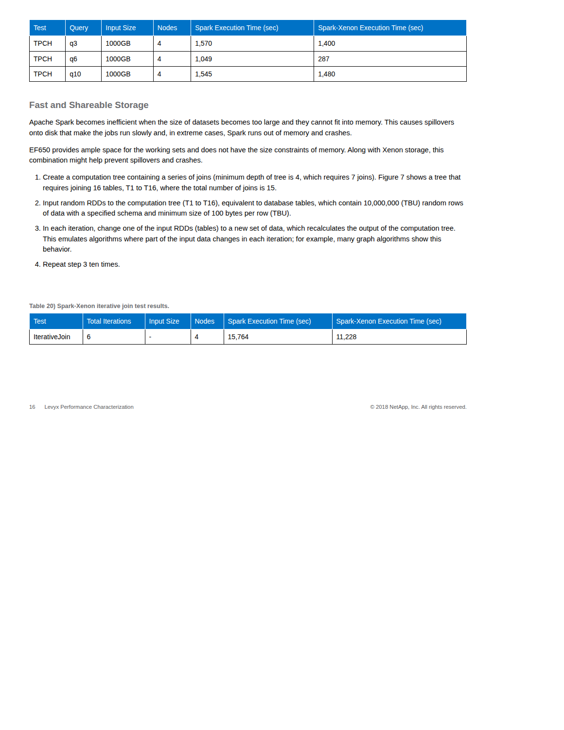| Test | Query | Input Size | Nodes | Spark Execution Time (sec) | Spark-Xenon Execution Time (sec) |
| --- | --- | --- | --- | --- | --- |
| TPCH | q3 | 1000GB | 4 | 1,570 | 1,400 |
| TPCH | q6 | 1000GB | 4 | 1,049 | 287 |
| TPCH | q10 | 1000GB | 4 | 1,545 | 1,480 |
Fast and Shareable Storage
Apache Spark becomes inefficient when the size of datasets becomes too large and they cannot fit into memory. This causes spillovers onto disk that make the jobs run slowly and, in extreme cases, Spark runs out of memory and crashes.
EF650 provides ample space for the working sets and does not have the size constraints of memory. Along with Xenon storage, this combination might help prevent spillovers and crashes.
Create a computation tree containing a series of joins (minimum depth of tree is 4, which requires 7 joins). Figure 7 shows a tree that requires joining 16 tables, T1 to T16, where the total number of joins is 15.
Input random RDDs to the computation tree (T1 to T16), equivalent to database tables, which contain 10,000,000 (TBU) random rows of data with a specified schema and minimum size of 100 bytes per row (TBU).
In each iteration, change one of the input RDDs (tables) to a new set of data, which recalculates the output of the computation tree. This emulates algorithms where part of the input data changes in each iteration; for example, many graph algorithms show this behavior.
Repeat step 3 ten times.
Table 20) Spark-Xenon iterative join test results.
| Test | Total Iterations | Input Size | Nodes | Spark Execution Time (sec) | Spark-Xenon Execution Time (sec) |
| --- | --- | --- | --- | --- | --- |
| IterativeJoin | 6 | - | 4 | 15,764 | 11,228 |
16 Levyx Performance Characterization
© 2018 NetApp, Inc. All rights reserved.